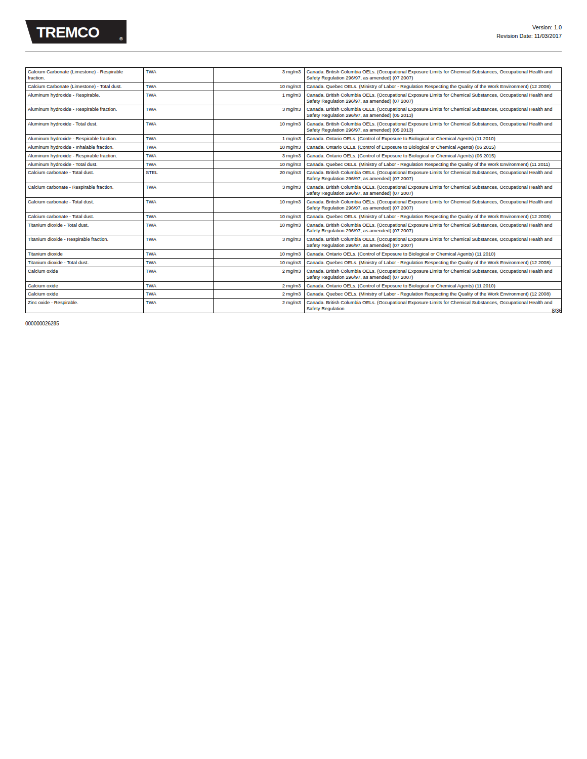TREMCO ®
Version: 1.0
Revision Date: 11/03/2017
| Calcium Carbonate (Limestone) - Respirable fraction. | TWA | 3 mg/m3 | Canada. British Columbia OELs. (Occupational Exposure Limits for Chemical Substances, Occupational Health and Safety Regulation 296/97, as amended) (07 2007) |
| Calcium Carbonate (Limestone) - Total dust. | TWA | 10 mg/m3 | Canada. Quebec OELs. (Ministry of Labor - Regulation Respecting the Quality of the Work Environment) (12 2008) |
| Aluminum hydroxide - Respirable. | TWA | 1 mg/m3 | Canada. British Columbia OELs. (Occupational Exposure Limits for Chemical Substances, Occupational Health and Safety Regulation 296/97, as amended) (07 2007) |
| Aluminum hydroxide - Respirable fraction. | TWA | 3 mg/m3 | Canada. British Columbia OELs. (Occupational Exposure Limits for Chemical Substances, Occupational Health and Safety Regulation 296/97, as amended) (05 2013) |
| Aluminum hydroxide - Total dust. | TWA | 10 mg/m3 | Canada. British Columbia OELs. (Occupational Exposure Limits for Chemical Substances, Occupational Health and Safety Regulation 296/97, as amended) (05 2013) |
| Aluminum hydroxide - Respirable fraction. | TWA | 1 mg/m3 | Canada. Ontario OELs. (Control of Exposure to Biological or Chemical Agents) (11 2010) |
| Aluminum hydroxide - Inhalable fraction. | TWA | 10 mg/m3 | Canada. Ontario OELs. (Control of Exposure to Biological or Chemical Agents) (06 2015) |
| Aluminum hydroxide - Respirable fraction. | TWA | 3 mg/m3 | Canada. Ontario OELs. (Control of Exposure to Biological or Chemical Agents) (06 2015) |
| Aluminum hydroxide - Total dust. | TWA | 10 mg/m3 | Canada. Quebec OELs. (Ministry of Labor - Regulation Respecting the Quality of the Work Environment) (11 2011) |
| Calcium carbonate - Total dust. | STEL | 20 mg/m3 | Canada. British Columbia OELs. (Occupational Exposure Limits for Chemical Substances, Occupational Health and Safety Regulation 296/97, as amended) (07 2007) |
| Calcium carbonate - Respirable fraction. | TWA | 3 mg/m3 | Canada. British Columbia OELs. (Occupational Exposure Limits for Chemical Substances, Occupational Health and Safety Regulation 296/97, as amended) (07 2007) |
| Calcium carbonate - Total dust. | TWA | 10 mg/m3 | Canada. British Columbia OELs. (Occupational Exposure Limits for Chemical Substances, Occupational Health and Safety Regulation 296/97, as amended) (07 2007) |
| Calcium carbonate - Total dust. | TWA | 10 mg/m3 | Canada. Quebec OELs. (Ministry of Labor - Regulation Respecting the Quality of the Work Environment) (12 2008) |
| Titanium dioxide - Total dust. | TWA | 10 mg/m3 | Canada. British Columbia OELs. (Occupational Exposure Limits for Chemical Substances, Occupational Health and Safety Regulation 296/97, as amended) (07 2007) |
| Titanium dioxide - Respirable fraction. | TWA | 3 mg/m3 | Canada. British Columbia OELs. (Occupational Exposure Limits for Chemical Substances, Occupational Health and Safety Regulation 296/97, as amended) (07 2007) |
| Titanium dioxide | TWA | 10 mg/m3 | Canada. Ontario OELs. (Control of Exposure to Biological or Chemical Agents) (11 2010) |
| Titanium dioxide - Total dust. | TWA | 10 mg/m3 | Canada. Quebec OELs. (Ministry of Labor - Regulation Respecting the Quality of the Work Environment) (12 2008) |
| Calcium oxide | TWA | 2 mg/m3 | Canada. British Columbia OELs. (Occupational Exposure Limits for Chemical Substances, Occupational Health and Safety Regulation 296/97, as amended) (07 2007) |
| Calcium oxide | TWA | 2 mg/m3 | Canada. Ontario OELs. (Control of Exposure to Biological or Chemical Agents) (11 2010) |
| Calcium oxide | TWA | 2 mg/m3 | Canada. Quebec OELs. (Ministry of Labor - Regulation Respecting the Quality of the Work Environment) (12 2008) |
| Zinc oxide - Respirable. | TWA | 2 mg/m3 | Canada. British Columbia OELs. (Occupational Exposure Limits for Chemical Substances, Occupational Health and Safety Regulation |
8/36
000000026285